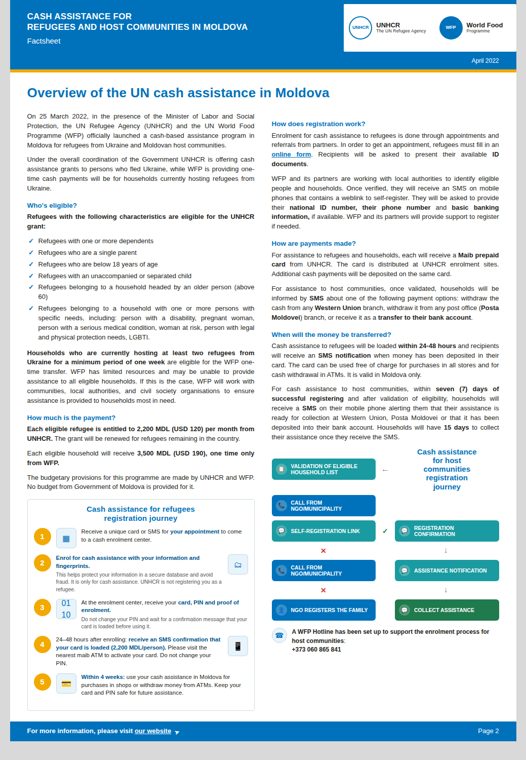Cash Assistance for
Refugees and Host Communities in Moldova
Factsheet
UNHCR
UNHCRThe UN Refugee Agency
WFP
World FoodProgramme
April 2022
Overview of the UN cash assistance in Moldova
On 25 March 2022, in the presence of the Minister of Labor and Social Protection, the UN Refugee Agency (UNHCR) and the UN World Food Programme (WFP) officially launched a cash-based assistance program in Moldova for refugees from Ukraine and Moldovan host communities.
Under the overall coordination of the Government UNHCR is offering cash assistance grants to persons who fled Ukraine, while WFP is providing one-time cash payments will be for households currently hosting refugees from Ukraine.
Who's eligible?
Refugees with the following characteristics are eligible for the UNHCR grant:
Refugees with one or more dependents
Refugees who are a single parent
Refugees who are below 18 years of age
Refugees with an unaccompanied or separated child
Refugees belonging to a household headed by an older person (above 60)
Refugees belonging to a household with one or more persons with specific needs, including: person with a disability, pregnant woman, person with a serious medical condition, woman at risk, person with legal and physical protection needs, LGBTI.
Households who are currently hosting at least two refugees from Ukraine for a minimum period of one week are eligible for the WFP one-time transfer. WFP has limited resources and may be unable to provide assistance to all eligible households. If this is the case, WFP will work with communities, local authorities, and civil society organisations to ensure assistance is provided to households most in need.
How much is the payment?
Each eligible refugee is entitled to 2,200 MDL (USD 120) per month from UNHCR. The grant will be renewed for refugees remaining in the country.
Each eligible household will receive 3,500 MDL (USD 190), one time only from WFP.
The budgetary provisions for this programme are made by UNHCR and WFP. No budget from Government of Moldova is provided for it.
Cash assistance for refugees
registration journey
1
▦
Receive a unique card or SMS for your appointment to come to a cash enrolment center.
2
Enrol for cash assistance with your information and fingerprints. This helps protect your information in a secure database and avoid fraud. It is only for cash assistance. UNHCR is not registering you as a refugee.
🗂
3
01
10
At the enrolment center, receive your card, PIN and proof of enrolment. Do not change your PIN and wait for a confirmation message that your card is loaded before using it.
4
24–48 hours after enrolling: receive an SMS confirmation that your card is loaded (2,200 MDL/person). Please visit the nearest maib ATM to activate your card. Do not change your PIN.
📱
5
💳
Within 4 weeks: use your cash assistance in Moldova for purchases in shops or withdraw money from ATMs. Keep your card and PIN safe for future assistance.
How does registration work?
Enrolment for cash assistance to refugees is done through appointments and referrals from partners. In order to get an appointment, refugees must fill in an online form. Recipients will be asked to present their available ID documents.
WFP and its partners are working with local authorities to identify eligible people and households. Once verified, they will receive an SMS on mobile phones that contains a weblink to self-register. They will be asked to provide their national ID number, their phone number and basic banking information, if available. WFP and its partners will provide support to register if needed.
How are payments made?
For assistance to refugees and households, each will receive a Maib prepaid card from UNHCR. The card is distributed at UNHCR enrolment sites. Additional cash payments will be deposited on the same card.
For assistance to host communities, once validated, households will be informed by SMS about one of the following payment options: withdraw the cash from any Western Union branch, withdraw it from any post office (Posta Moldovei) branch, or receive it as a transfer to their bank account.
When will the money be transferred?
Cash assistance to refugees will be loaded within 24-48 hours and recipients will receive an SMS notification when money has been deposited in their card. The card can be used free of charge for purchases in all stores and for cash withdrawal in ATMs. It is valid in Moldova only.
For cash assistance to host communities, within seven (7) days of successful registering and after validation of eligibility, households will receive a SMS on their mobile phone alerting them that their assistance is ready for collection at Western Union, Posta Moldovei or that it has been deposited into their bank account. Households will have 15 days to collect their assistance once they receive the SMS.
📋Validation of eligible household list
←
Cash assistance
for host
communities
registration
journey
📞Call from NGO/Municipality
💬Self-registration link
✓
💬Registration confirmation
✕
→
📞Call from NGO/Municipality
💬Assistance notification
✕
→
👤NGO registers the family
💬Collect assistance
☎
A WFP Hotline has been set up to support the enrolment process for host communities:
+373 060 865 841
For more information, please visit our website➤
Page 2